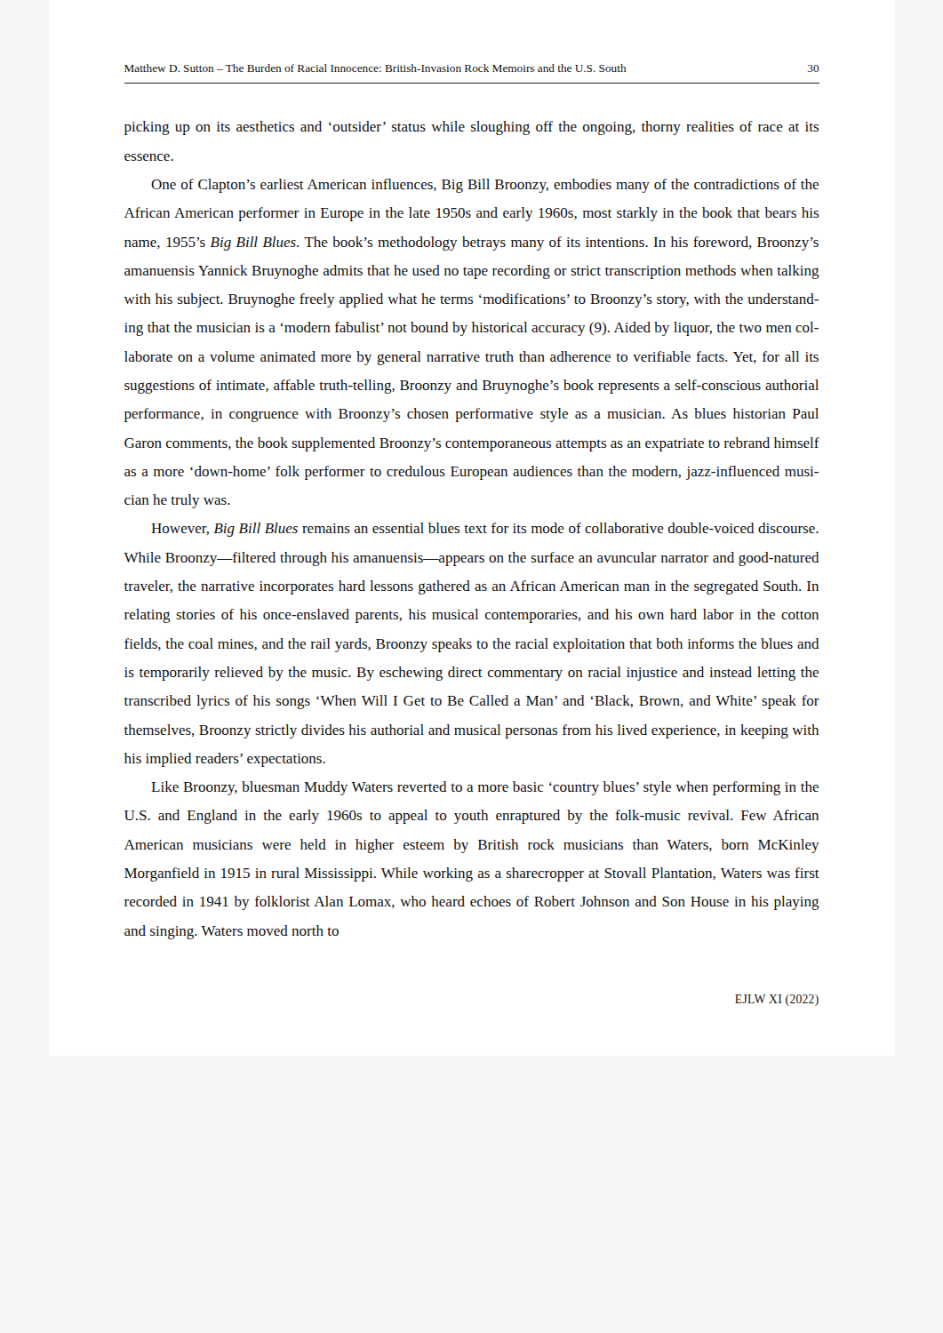Matthew D. Sutton – The Burden of Racial Innocence: British-Invasion Rock Memoirs and the U.S. South 30
picking up on its aesthetics and ‘outsider’ status while sloughing off the ongoing, thorny realities of race at its essence.
One of Clapton’s earliest American influences, Big Bill Broonzy, embodies many of the contradictions of the African American performer in Europe in the late 1950s and early 1960s, most starkly in the book that bears his name, 1955’s Big Bill Blues. The book’s methodology betrays many of its intentions. In his foreword, Broonzy’s amanuensis Yannick Bruynoghe admits that he used no tape recording or strict transcription methods when talking with his subject. Bruynoghe freely applied what he terms ‘modifications’ to Broonzy’s story, with the understanding that the musician is a ‘modern fabulist’ not bound by historical accuracy (9). Aided by liquor, the two men collaborate on a volume animated more by general narrative truth than adherence to verifiable facts. Yet, for all its suggestions of intimate, affable truth-telling, Broonzy and Bruynoghe’s book represents a self-conscious authorial performance, in congruence with Broonzy’s chosen performative style as a musician. As blues historian Paul Garon comments, the book supplemented Broonzy’s contemporaneous attempts as an expatriate to rebrand himself as a more ‘down-home’ folk performer to credulous European audiences than the modern, jazz-influenced musician he truly was.
However, Big Bill Blues remains an essential blues text for its mode of collaborative double-voiced discourse. While Broonzy—filtered through his amanuensis—appears on the surface an avuncular narrator and good-natured traveler, the narrative incorporates hard lessons gathered as an African American man in the segregated South. In relating stories of his once-enslaved parents, his musical contemporaries, and his own hard labor in the cotton fields, the coal mines, and the rail yards, Broonzy speaks to the racial exploitation that both informs the blues and is temporarily relieved by the music. By eschewing direct commentary on racial injustice and instead letting the transcribed lyrics of his songs ‘When Will I Get to Be Called a Man’ and ‘Black, Brown, and White’ speak for themselves, Broonzy strictly divides his authorial and musical personas from his lived experience, in keeping with his implied readers’ expectations.
Like Broonzy, bluesman Muddy Waters reverted to a more basic ‘country blues’ style when performing in the U.S. and England in the early 1960s to appeal to youth enraptured by the folk-music revival. Few African American musicians were held in higher esteem by British rock musicians than Waters, born McKinley Morganfield in 1915 in rural Mississippi. While working as a sharecropper at Stovall Plantation, Waters was first recorded in 1941 by folklorist Alan Lomax, who heard echoes of Robert Johnson and Son House in his playing and singing. Waters moved north to
EJLW XI (2022)